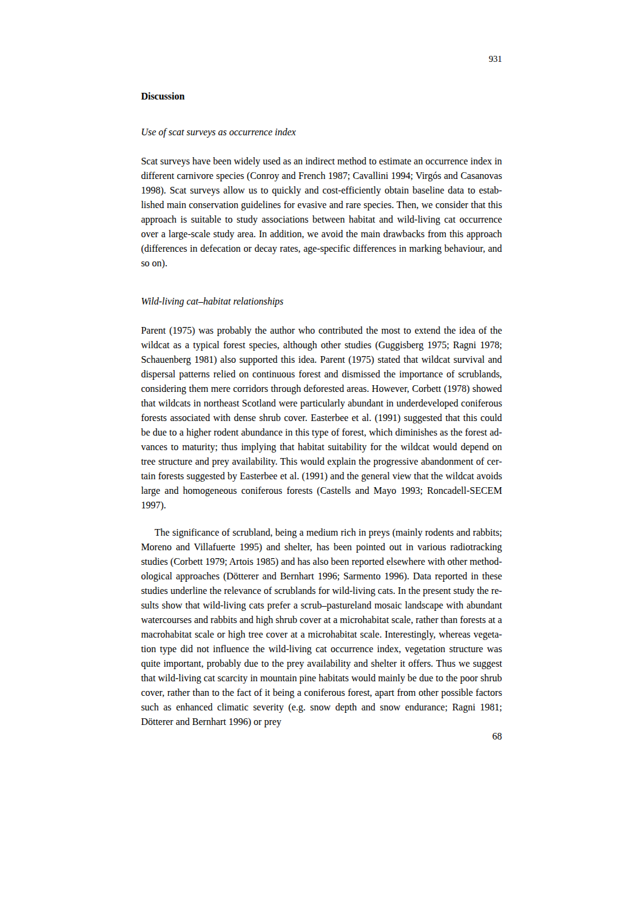931
Discussion
Use of scat surveys as occurrence index
Scat surveys have been widely used as an indirect method to estimate an occurrence index in different carnivore species (Conroy and French 1987; Cavallini 1994; Virgós and Casanovas 1998). Scat surveys allow us to quickly and cost-efficiently obtain baseline data to established main conservation guidelines for evasive and rare species. Then, we consider that this approach is suitable to study associations between habitat and wild-living cat occurrence over a large-scale study area. In addition, we avoid the main drawbacks from this approach (differences in defecation or decay rates, age-specific differences in marking behaviour, and so on).
Wild-living cat–habitat relationships
Parent (1975) was probably the author who contributed the most to extend the idea of the wildcat as a typical forest species, although other studies (Guggisberg 1975; Ragni 1978; Schauenberg 1981) also supported this idea. Parent (1975) stated that wildcat survival and dispersal patterns relied on continuous forest and dismissed the importance of scrublands, considering them mere corridors through deforested areas. However, Corbett (1978) showed that wildcats in northeast Scotland were particularly abundant in underdeveloped coniferous forests associated with dense shrub cover. Easterbee et al. (1991) suggested that this could be due to a higher rodent abundance in this type of forest, which diminishes as the forest advances to maturity; thus implying that habitat suitability for the wildcat would depend on tree structure and prey availability. This would explain the progressive abandonment of certain forests suggested by Easterbee et al. (1991) and the general view that the wildcat avoids large and homogeneous coniferous forests (Castells and Mayo 1993; Roncadell-SECEM 1997).
The significance of scrubland, being a medium rich in preys (mainly rodents and rabbits; Moreno and Villafuerte 1995) and shelter, has been pointed out in various radiotracking studies (Corbett 1979; Artois 1985) and has also been reported elsewhere with other methodological approaches (Dötterer and Bernhart 1996; Sarmento 1996). Data reported in these studies underline the relevance of scrublands for wild-living cats. In the present study the results show that wild-living cats prefer a scrub–pastureland mosaic landscape with abundant watercourses and rabbits and high shrub cover at a microhabitat scale, rather than forests at a macrohabitat scale or high tree cover at a microhabitat scale. Interestingly, whereas vegetation type did not influence the wild-living cat occurrence index, vegetation structure was quite important, probably due to the prey availability and shelter it offers. Thus we suggest that wild-living cat scarcity in mountain pine habitats would mainly be due to the poor shrub cover, rather than to the fact of it being a coniferous forest, apart from other possible factors such as enhanced climatic severity (e.g. snow depth and snow endurance; Ragni 1981; Dötterer and Bernhart 1996) or prey
68